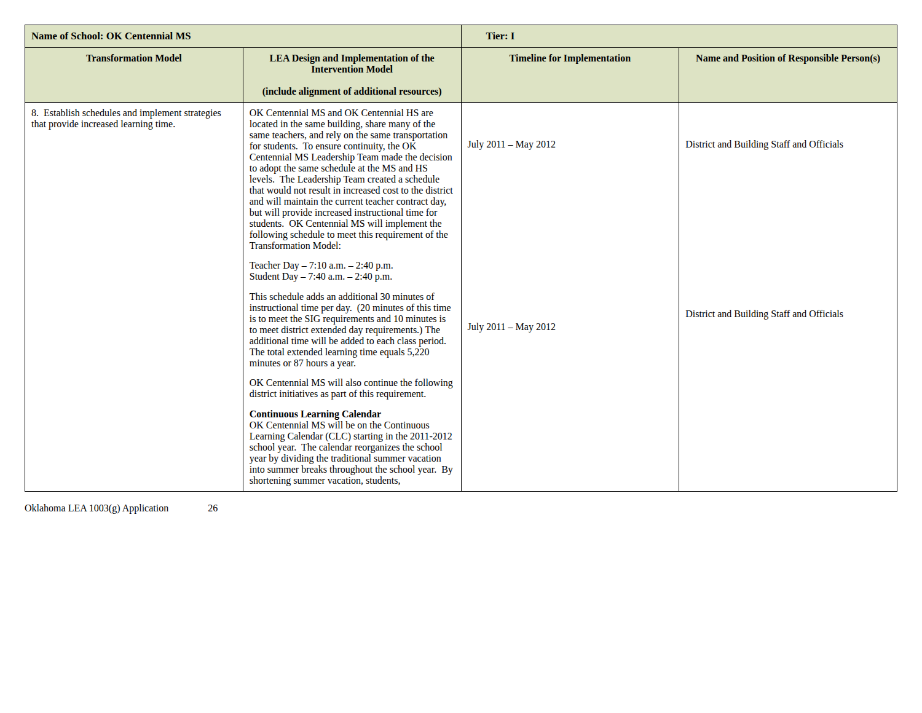| Name of School: OK Centennial MS | Tier: I |
| --- | --- |
| Transformation Model | LEA Design and Implementation of the Intervention Model (include alignment of additional resources) | Timeline for Implementation | Name and Position of Responsible Person(s) |
| 8. Establish schedules and implement strategies that provide increased learning time. | OK Centennial MS and OK Centennial HS are located in the same building, share many of the same teachers, and rely on the same transportation for students. To ensure continuity, the OK Centennial MS Leadership Team made the decision to adopt the same schedule at the MS and HS levels. The Leadership Team created a schedule that would not result in increased cost to the district and will maintain the current teacher contract day, but will provide increased instructional time for students. OK Centennial MS will implement the following schedule to meet this requirement of the Transformation Model: Teacher Day – 7:10 a.m. – 2:40 p.m. Student Day – 7:40 a.m. – 2:40 p.m. This schedule adds an additional 30 minutes of instructional time per day. (20 minutes of this time is to meet the SIG requirements and 10 minutes is to meet district extended day requirements.) The additional time will be added to each class period. The total extended learning time equals 5,220 minutes or 87 hours a year. OK Centennial MS will also continue the following district initiatives as part of this requirement. Continuous Learning Calendar OK Centennial MS will be on the Continuous Learning Calendar (CLC) starting in the 2011-2012 school year. The calendar reorganizes the school year by dividing the traditional summer vacation into summer breaks throughout the school year. By shortening summer vacation, students, | July 2011 – May 2012 July 2011 – May 2012 | District and Building Staff and Officials District and Building Staff and Officials |
Oklahoma LEA 1003(g) Application 26